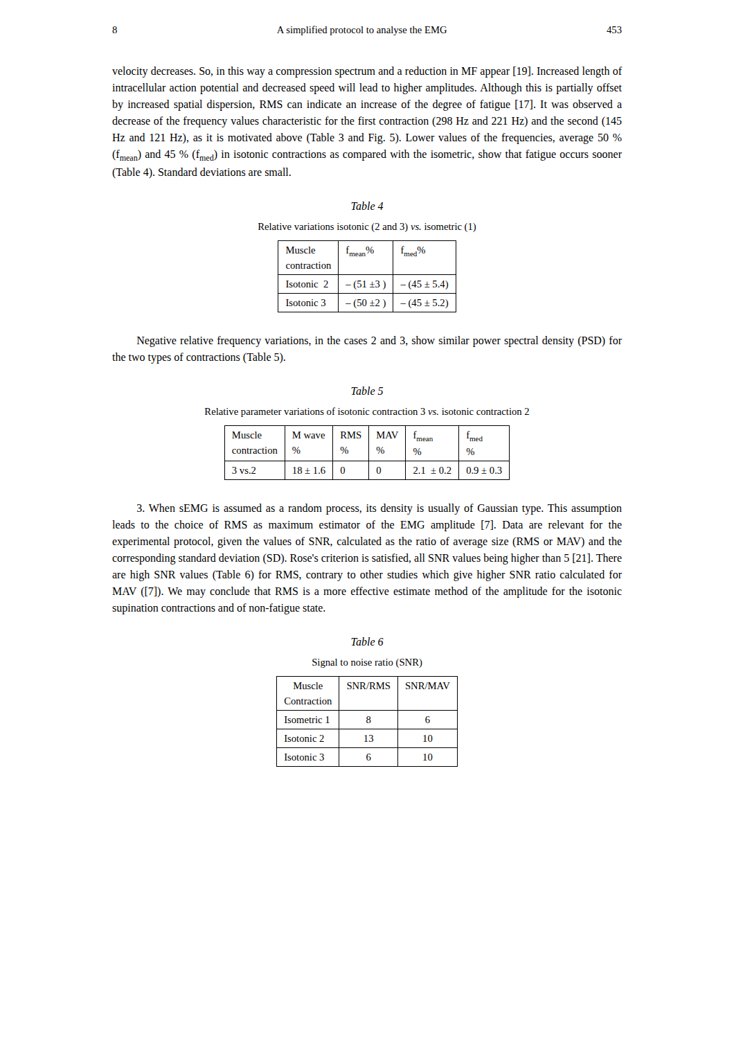8 A simplified protocol to analyse the EMG 453
velocity decreases. So, in this way a compression spectrum and a reduction in MF appear [19]. Increased length of intracellular action potential and decreased speed will lead to higher amplitudes. Although this is partially offset by increased spatial dispersion, RMS can indicate an increase of the degree of fatigue [17]. It was observed a decrease of the frequency values characteristic for the first contraction (298 Hz and 221 Hz) and the second (145 Hz and 121 Hz), as it is motivated above (Table 3 and Fig. 5). Lower values of the frequencies, average 50 % (fmean) and 45 % (fmed) in isotonic contractions as compared with the isometric, show that fatigue occurs sooner (Table 4). Standard deviations are small.
Table 4
Relative variations isotonic (2 and 3) vs. isometric (1)
| Muscle contraction | f mean % | f med % |
| --- | --- | --- |
| Isotonic 2 | – (51 ±3 ) | – (45 ± 5.4) |
| Isotonic 3 | – (50 ±2 ) | – (45 ± 5.2) |
Negative relative frequency variations, in the cases 2 and 3, show similar power spectral density (PSD) for the two types of contractions (Table 5).
Table 5
Relative parameter variations of isotonic contraction 3 vs. isotonic contraction 2
| Muscle contraction | M wave % | RMS % | MAV % | f mean % | f med % |
| --- | --- | --- | --- | --- | --- |
| 3 vs.2 | 18 ± 1.6 | 0 | 0 | 2.1 ± 0.2 | 0.9 ± 0.3 |
3. When sEMG is assumed as a random process, its density is usually of Gaussian type. This assumption leads to the choice of RMS as maximum estimator of the EMG amplitude [7]. Data are relevant for the experimental protocol, given the values of SNR, calculated as the ratio of average size (RMS or MAV) and the corresponding standard deviation (SD). Rose's criterion is satisfied, all SNR values being higher than 5 [21]. There are high SNR values (Table 6) for RMS, contrary to other studies which give higher SNR ratio calculated for MAV ([7]). We may conclude that RMS is a more effective estimate method of the amplitude for the isotonic supination contractions and of non-fatigue state.
Table 6
Signal to noise ratio (SNR)
| Muscle Contraction | SNR/RMS | SNR/MAV |
| --- | --- | --- |
| Isometric 1 | 8 | 6 |
| Isotonic 2 | 13 | 10 |
| Isotonic 3 | 6 | 10 |